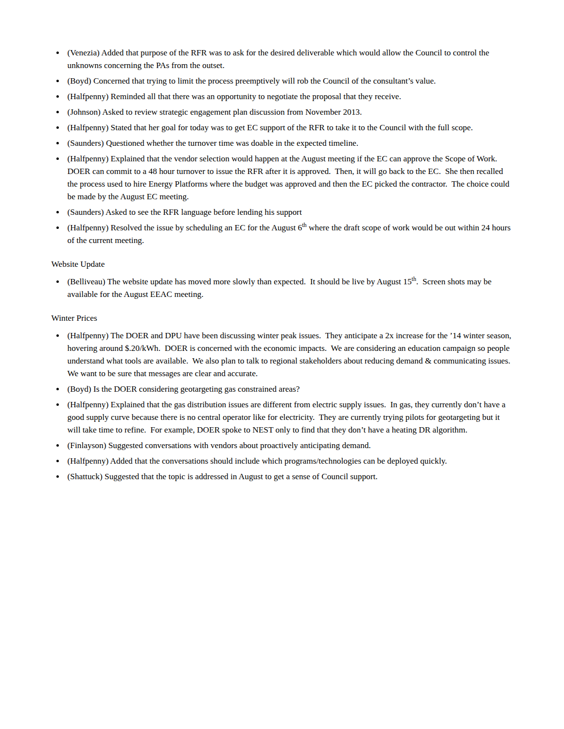(Venezia) Added that purpose of the RFR was to ask for the desired deliverable which would allow the Council to control the unknowns concerning the PAs from the outset.
(Boyd) Concerned that trying to limit the process preemptively will rob the Council of the consultant’s value.
(Halfpenny) Reminded all that there was an opportunity to negotiate the proposal that they receive.
(Johnson) Asked to review strategic engagement plan discussion from November 2013.
(Halfpenny) Stated that her goal for today was to get EC support of the RFR to take it to the Council with the full scope.
(Saunders) Questioned whether the turnover time was doable in the expected timeline.
(Halfpenny) Explained that the vendor selection would happen at the August meeting if the EC can approve the Scope of Work. DOER can commit to a 48 hour turnover to issue the RFR after it is approved. Then, it will go back to the EC. She then recalled the process used to hire Energy Platforms where the budget was approved and then the EC picked the contractor. The choice could be made by the August EC meeting.
(Saunders) Asked to see the RFR language before lending his support
(Halfpenny) Resolved the issue by scheduling an EC for the August 6th where the draft scope of work would be out within 24 hours of the current meeting.
Website Update
(Belliveau) The website update has moved more slowly than expected. It should be live by August 15th. Screen shots may be available for the August EEAC meeting.
Winter Prices
(Halfpenny) The DOER and DPU have been discussing winter peak issues. They anticipate a 2x increase for the ’14 winter season, hovering around $.20/kWh. DOER is concerned with the economic impacts. We are considering an education campaign so people understand what tools are available. We also plan to talk to regional stakeholders about reducing demand & communicating issues. We want to be sure that messages are clear and accurate.
(Boyd) Is the DOER considering geotargeting gas constrained areas?
(Halfpenny) Explained that the gas distribution issues are different from electric supply issues. In gas, they currently don’t have a good supply curve because there is no central operator like for electricity. They are currently trying pilots for geotargeting but it will take time to refine. For example, DOER spoke to NEST only to find that they don’t have a heating DR algorithm.
(Finlayson) Suggested conversations with vendors about proactively anticipating demand.
(Halfpenny) Added that the conversations should include which programs/technologies can be deployed quickly.
(Shattuck) Suggested that the topic is addressed in August to get a sense of Council support.